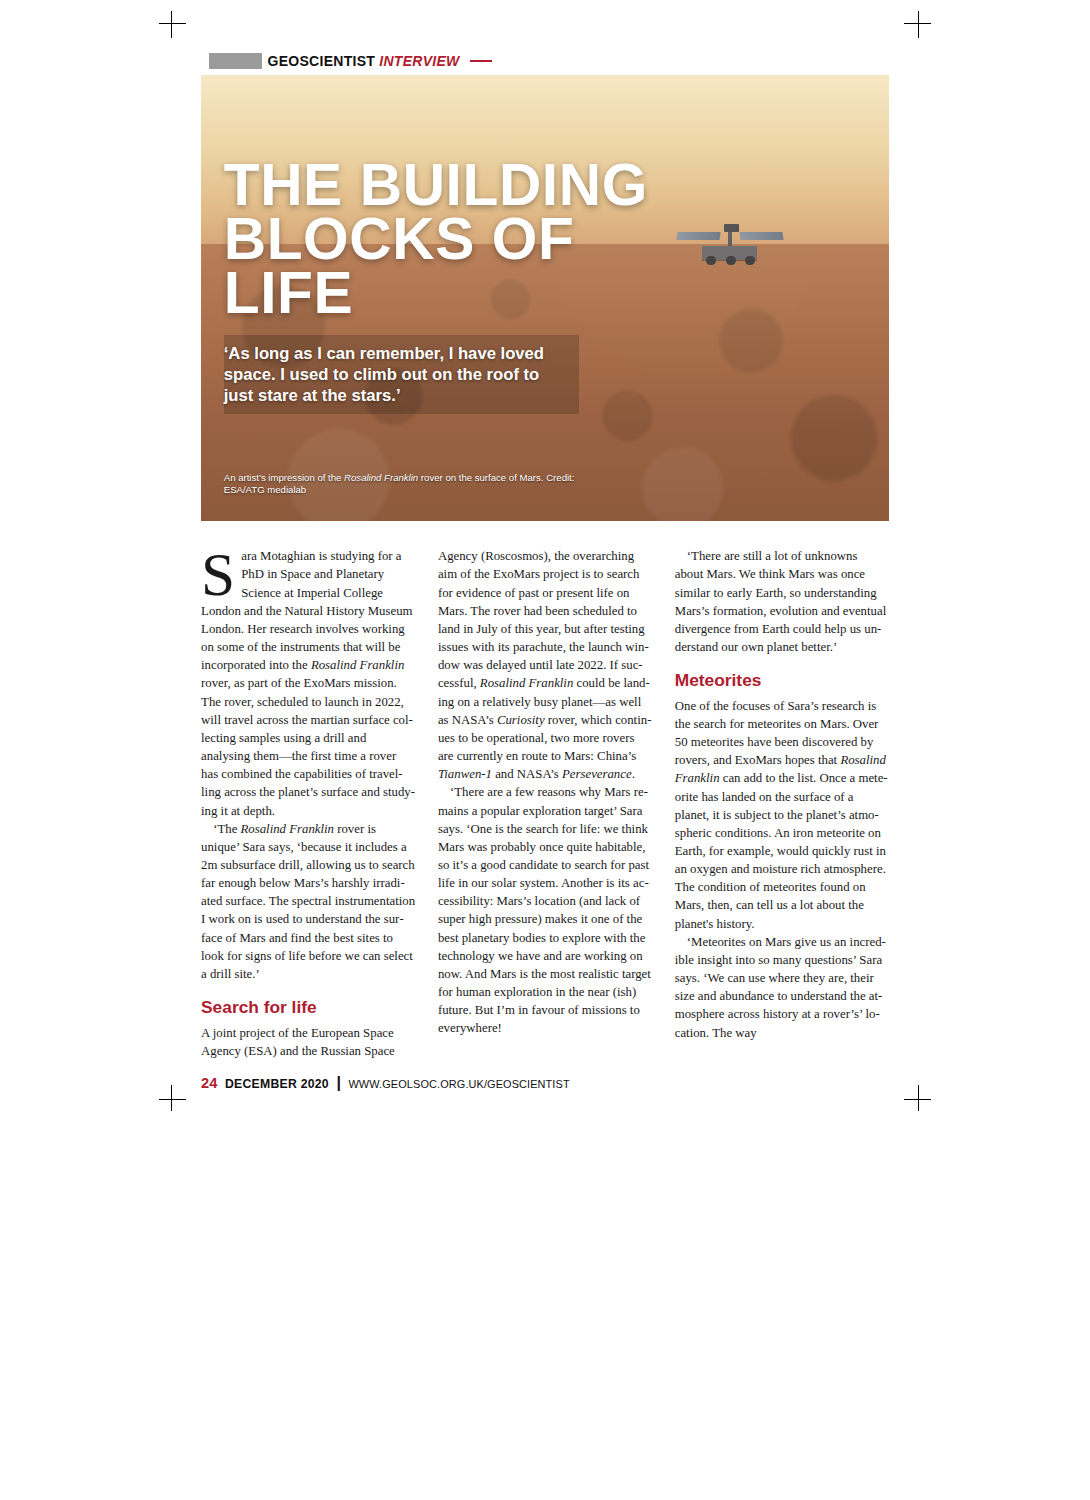Geoscientist Interview
The Building
Blocks of Life
‘As long as I can remember, I have loved space. I used to climb out on the roof to just stare at the stars.’
An artist’s impression of the Rosalind Franklin rover on the surface of Mars. Credit: ESA/ATG medialab
Sara Motaghian is studying for a PhD in Space and Planetary Science at Imperial College London and the Natural History Museum London. Her research involves working on some of the instruments that will be incorporated into the Rosalind Franklin rover, as part of the ExoMars mission. The rover, scheduled to launch in 2022, will travel across the martian surface collecting samples using a drill and analysing them—the first time a rover has combined the capabilities of travelling across the planet’s surface and studying it at depth.
‘The Rosalind Franklin rover is unique’ Sara says, ‘because it includes a 2m subsurface drill, allowing us to search far enough below Mars’s harshly irradiated surface. The spectral instrumentation I work on is used to understand the surface of Mars and find the best sites to look for signs of life before we can select a drill site.’
Search for life
A joint project of the European Space Agency (ESA) and the Russian Space Agency (Roscosmos), the overarching aim of the ExoMars project is to search for evidence of past or present life on Mars. The rover had been scheduled to land in July of this year, but after testing issues with its parachute, the launch window was delayed until late 2022. If successful, Rosalind Franklin could be landing on a relatively busy planet—as well as NASA’s Curiosity rover, which continues to be operational, two more rovers are currently en route to Mars: China’s Tianwen-1 and NASA’s Perseverance.
‘There are a few reasons why Mars remains a popular exploration target’ Sara says. ‘One is the search for life: we think Mars was probably once quite habitable, so it’s a good candidate to search for past life in our solar system. Another is its accessibility: Mars’s location (and lack of super high pressure) makes it one of the best planetary bodies to explore with the technology we have and are working on now. And Mars is the most realistic target for human exploration in the near (ish) future. But I’m in favour of missions to everywhere!
‘There are still a lot of unknowns about Mars. We think Mars was once similar to early Earth, so understanding Mars’s formation, evolution and eventual divergence from Earth could help us understand our own planet better.’
Meteorites
One of the focuses of Sara’s research is the search for meteorites on Mars. Over 50 meteorites have been discovered by rovers, and ExoMars hopes that Rosalind Franklin can add to the list. Once a meteorite has landed on the surface of a planet, it is subject to the planet’s atmospheric conditions. An iron meteorite on Earth, for example, would quickly rust in an oxygen and moisture rich atmosphere. The condition of meteorites found on Mars, then, can tell us a lot about the planet's history.
‘Meteorites on Mars give us an incredible insight into so many questions’ Sara says. ‘We can use where they are, their size and abundance to understand the atmosphere across history at a rover’s’ location. The way
24 December 2020 | WWW.GEOLSOC.ORG.UK/GEOSCIENTIST